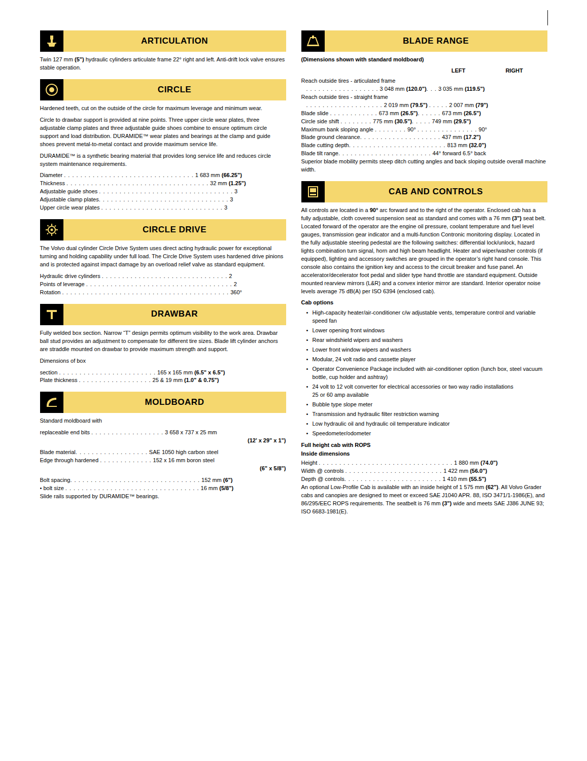ARTICULATION
Twin 127 mm (5") hydraulic cylinders articulate frame 22° right and left. Anti-drift lock valve ensures stable operation.
CIRCLE
Hardened teeth, cut on the outside of the circle for maximum leverage and minimum wear.
Circle to drawbar support is provided at nine points. Three upper circle wear plates, three adjustable clamp plates and three adjustable guide shoes combine to ensure optimum circle support and load distribution. DURAMIDE™ wear plates and bearings at the clamp and guide shoes prevent metal-to-metal contact and provide maximum service life.
DURAMIDE™ is a synthetic bearing material that provides long service life and reduces circle system maintenance requirements.
Diameter . . . . . . . . . . . . . . . . . . . . . . . . . . . . . . . . 1 683 mm (66.25")
Thickness . . . . . . . . . . . . . . . . . . . . . . . . . . . . . . . . . . . 32 mm (1.25")
Adjustable guide shoes . . . . . . . . . . . . . . . . . . . . . . . . . . . . . . . . . 3
Adjustable clamp plates. . . . . . . . . . . . . . . . . . . . . . . . . . . . . . . . 3
Upper circle wear plates . . . . . . . . . . . . . . . . . . . . . . . . . . . . . . 3
CIRCLE DRIVE
The Volvo dual cylinder Circle Drive System uses direct acting hydraulic power for exceptional turning and holding capability under full load. The Circle Drive System uses hardened drive pinions and is protected against impact damage by an overload relief valve as standard equipment.
Hydraulic drive cylinders . . . . . . . . . . . . . . . . . . . . . . . . . . . . . . . 2
Points of leverage . . . . . . . . . . . . . . . . . . . . . . . . . . . . . . . . . . . . 2
Rotation . . . . . . . . . . . . . . . . . . . . . . . . . . . . . . . . . . . . . . . . . 360°
DRAWBAR
Fully welded box section. Narrow “T” design permits optimum visibility to the work area. Drawbar ball stud provides an adjustment to compensate for different tire sizes. Blade lift cylinder anchors are straddle mounted on drawbar to provide maximum strength and support.
Dimensions of box
section . . . . . . . . . . . . . . . . . . . . . . . . 165 x 165 mm (6.5" x 6.5")
Plate thickness . . . . . . . . . . . . . . . . . . 25 & 19 mm (1.0" & 0.75")
MOLDBOARD
Standard moldboard with
replaceable end bits . . . . . . . . . . . . . . . . . . 3 658 x 737 x 25 mm
(12' x 29" x 1")
Blade material. . . . . . . . . . . . . . . . . . SAE 1050 high carbon steel
Edge through hardened . . . . . . . . . . . . . 152 x 16 mm boron steel
(6" x 5/8")
Bolt spacing. . . . . . . . . . . . . . . . . . . . . . . . . . . . . . . . 152 mm (6")
• bolt size . . . . . . . . . . . . . . . . . . . . . . . . . . . . . . . . . 16 mm (5/8")
Slide rails supported by DURAMIDE™ bearings.
BLADE RANGE
(Dimensions shown with standard moldboard)
LEFT RIGHT
Reach outside tires - articulated frame
. . . . . . . . . . . . . . . . . . 3 048 mm (120.0"). . . 3 035 mm (119.5")
Reach outside tires - straight frame
. . . . . . . . . . . . . . . . . . . 2 019 mm (79.5") . . . . . 2 007 mm (79")
Blade slide . . . . . . . . . . . . 673 mm (26.5"). . . . . . 673 mm (26.5")
Circle side shift . . . . . . . . 775 mm (30.5"). . . . . 749 mm (29.5")
Maximum bank sloping angle . . . . . . . . 90° . . . . . . . . . . . . . . . 90°
Blade ground clearance. . . . . . . . . . . . . . . . . . . . 437 mm (17.2")
Blade cutting depth. . . . . . . . . . . . . . . . . . . . . . . . 813 mm (32.0")
Blade tilt range. . . . . . . . . . . . . . . . . . . . . . . 44° forward 6.5° back
Superior blade mobility permits steep ditch cutting angles and back sloping outside overall machine width.
CAB AND CONTROLS
All controls are located in a 90° arc forward and to the right of the operator. Enclosed cab has a fully adjustable, cloth covered suspension seat as standard and comes with a 76 mm (3") seat belt. Located forward of the operator are the engine oil pressure, coolant temperature and fuel level gauges, transmission gear indicator and a multi-function Contronic monitoring display. Located in the fully adjustable steering pedestal are the following switches: differential lock/unlock, hazard lights combination turn signal, horn and high beam headlight. Heater and wiper/washer controls (if equipped), lighting and accessory switches are grouped in the operator’s right hand console. This console also contains the ignition key and access to the circuit breaker and fuse panel. An accelerator/decelerator foot pedal and slider type hand throttle are standard equipment. Outside mounted rearview mirrors (L&R) and a convex interior mirror are standard. Interior operator noise levels average 75 dB(A) per ISO 6394 (enclosed cab).
Cab options
High-capacity heater/air-conditioner c/w adjustable vents, temperature control and variable speed fan
Lower opening front windows
Rear windshield wipers and washers
Lower front window wipers and washers
Modular, 24 volt radio and cassette player
Operator Convenience Package included with air-conditioner option (lunch box, steel vacuum bottle, cup holder and ashtray)
24 volt to 12 volt converter for electrical accessories or two way radio installations
25 or 60 amp available
Bubble type slope meter
Transmission and hydraulic filter restriction warning
Low hydraulic oil and hydraulic oil temperature indicator
Speedometer/odometer
Full height cab with ROPS
Inside dimensions
Height . . . . . . . . . . . . . . . . . . . . . . . . . . . . . . . . . 1 880 mm (74.0")
Width @ controls . . . . . . . . . . . . . . . . . . . . . . . . 1 422 mm (56.0")
Depth @ controls. . . . . . . . . . . . . . . . . . . . . . . . 1 410 mm (55.5")
An optional Low-Profile Cab is available with an inside height of 1 575 mm (62"). All Volvo Grader cabs and canopies are designed to meet or exceed SAE J1040 APR. 88, ISO 3471/1-1986(E), and 86/295/EEC ROPS requirements. The seatbelt is 76 mm (3") wide and meets SAE J386 JUNE 93; ISO 6683-1981(E).